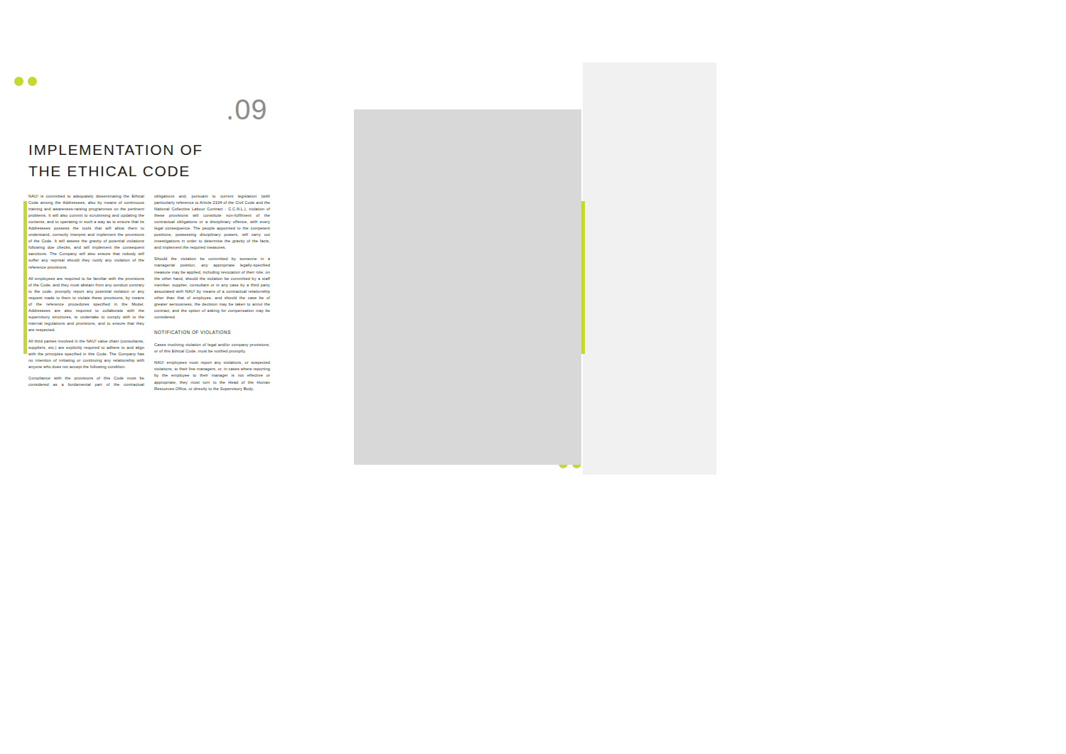. 09
Implementation of
the Ethical Code
NAU! is committed to adequately disseminating the Ethical Code among the Addressees, also by means of continuous training and awareness-raising programmes on the pertinent problems. It will also commit to scrutinising and updating the contents, and to operating in such a way as to ensure that its Addressees possess the tools that will allow them to understand, correctly interpret and implement the provisions of the Code. It will assess the gravity of potential violations following due checks, and will implement the consequent sanctions. The Company will also ensure that nobody will suffer any reprisal should they notify any violation of the reference provisions.
All employees are required to be familiar with the provisions of the Code, and they must abstain from any conduct contrary to the code; promptly report any potential violation or any request made to them to violate these provisions, by means of the reference procedures specified in the Model. Addressees are also required to collaborate with the supervisory structures, to undertake to comply with to the internal regulations and provisions, and to ensure that they are respected.
All third parties involved in the NAU! value chain (consultants, suppliers, etc.) are explicitly required to adhere to and align with the principles specified in this Code. The Company has no intention of initiating or continuing any relationship with anyone who does not accept the following condition.
Compliance with the provisions of this Code must be considered as a fundamental part of the contractual obligations and, pursuant to current legislation (with particularly reference to Article 2104 of the Civil Code and the National Collective Labour Contract - C.C.N.L.), violation of these provisions will constitute non-fulfilment of the contractual obligations or a disciplinary offence, with every legal consequence. The people appointed to the competent positions, possessing disciplinary powers, will carry out investigations in order to determine the gravity of the facts, and implement the required measures.
Should the violation be committed by someone in a managerial position, any appropriate legally-specified measure may be applied, including revocation of their role; on the other hand, should the violation be committed by a staff member, supplier, consultant or in any case by a third party associated with NAU! by means of a contractual relationship other than that of employee, and should the case be of greater seriousness, the decision may be taken to annul the contract, and the option of asking for compensation may be considered.
Notification of violations
Cases involving violation of legal and/or company provisions, or of this Ethical Code, must be notified promptly.
NAU! employees must report any violations, or suspected violations, to their line managers, or, in cases where reporting by the employee to their manager is not effective or appropriate, they must turn to the Head of the Human Resources Office, or directly to the Supervisory Body.